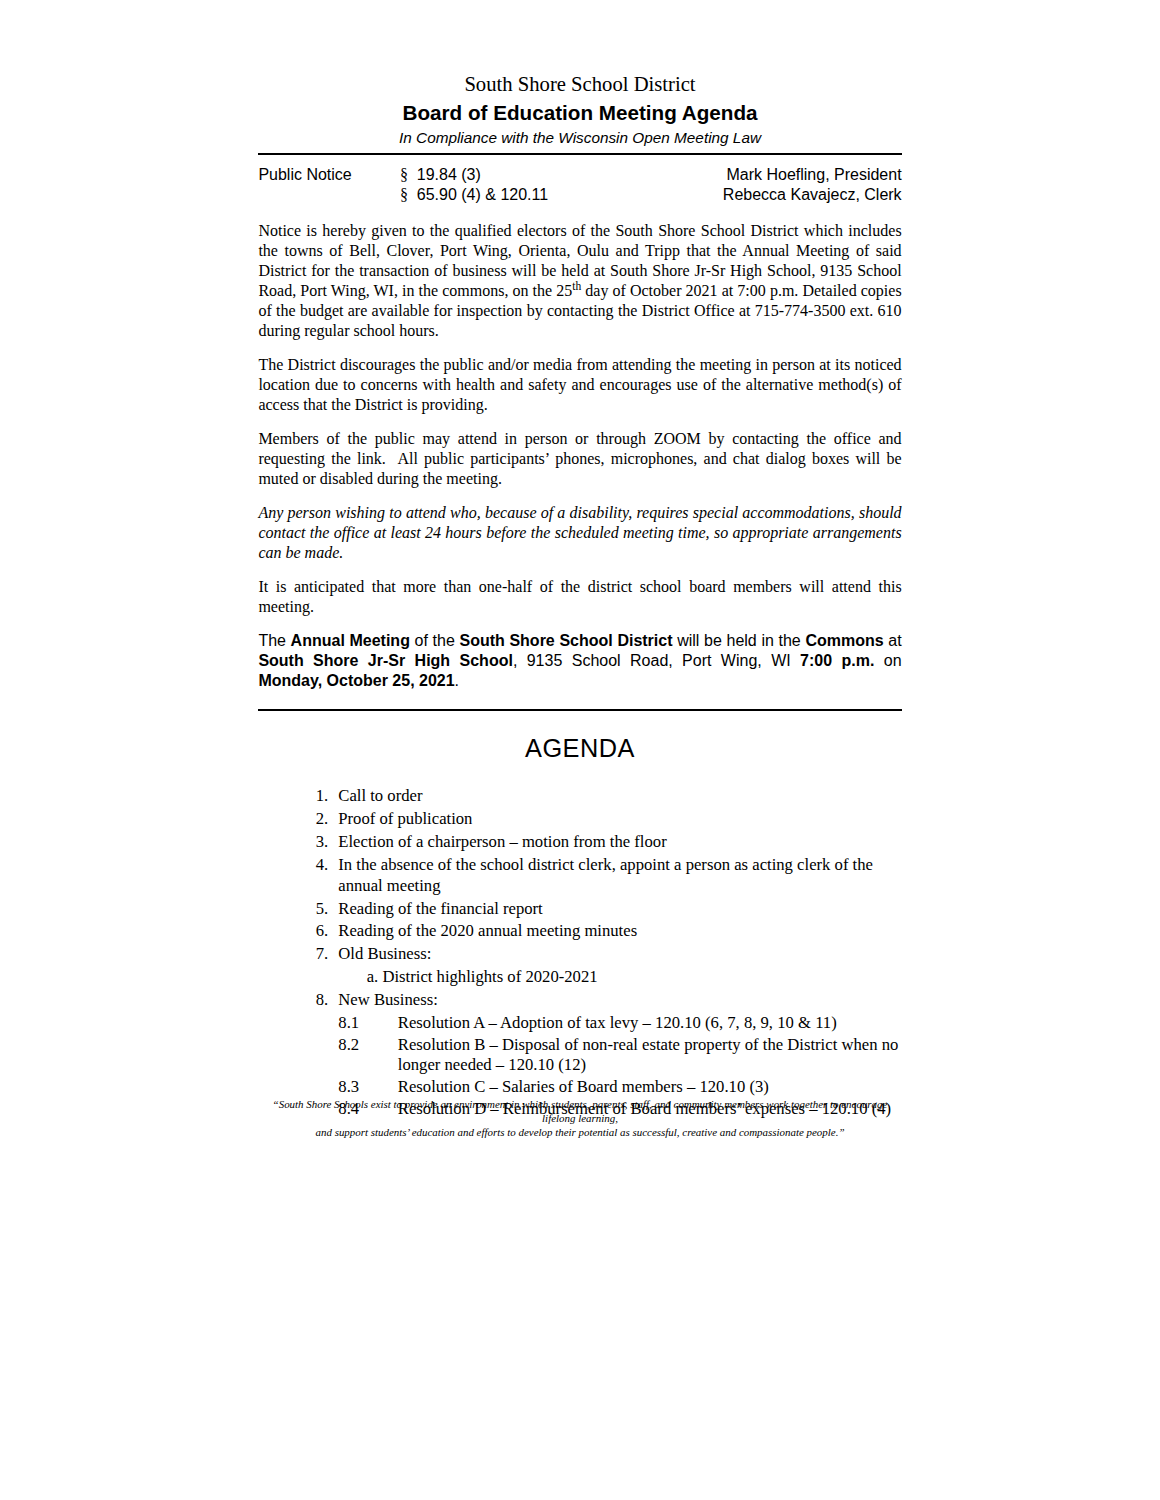South Shore School District
Board of Education Meeting Agenda
In Compliance with the Wisconsin Open Meeting Law
| Public Notice | § 19.84 (3) | Mark Hoefling, President |
| | § 65.90 (4) & 120.11 | Rebecca Kavajecz, Clerk |
Notice is hereby given to the qualified electors of the South Shore School District which includes the towns of Bell, Clover, Port Wing, Orienta, Oulu and Tripp that the Annual Meeting of said District for the transaction of business will be held at South Shore Jr-Sr High School, 9135 School Road, Port Wing, WI, in the commons, on the 25th day of October 2021 at 7:00 p.m. Detailed copies of the budget are available for inspection by contacting the District Office at 715-774-3500 ext. 610 during regular school hours.
The District discourages the public and/or media from attending the meeting in person at its noticed location due to concerns with health and safety and encourages use of the alternative method(s) of access that the District is providing.
Members of the public may attend in person or through ZOOM by contacting the office and requesting the link. All public participants’ phones, microphones, and chat dialog boxes will be muted or disabled during the meeting.
Any person wishing to attend who, because of a disability, requires special accommodations, should contact the office at least 24 hours before the scheduled meeting time, so appropriate arrangements can be made.
It is anticipated that more than one-half of the district school board members will attend this meeting.
The Annual Meeting of the South Shore School District will be held in the Commons at South Shore Jr-Sr High School, 9135 School Road, Port Wing, WI 7:00 p.m. on Monday, October 25, 2021.
AGENDA
Call to order
Proof of publication
Election of a chairperson – motion from the floor
In the absence of the school district clerk, appoint a person as acting clerk of the annual meeting
Reading of the financial report
Reading of the 2020 annual meeting minutes
Old Business:
District highlights of 2020-2021
New Business:
8.1 Resolution A – Adoption of tax levy – 120.10 (6, 7, 8, 9, 10 & 11)
8.2 Resolution B – Disposal of non-real estate property of the District when no longer needed – 120.10 (12)
8.3 Resolution C – Salaries of Board members – 120.10 (3)
8.4 Resolution D – Reimbursement of Board members’ expenses – 120.10 (4)
“South Shore Schools exist to provide an environment in which students, parents, staff, and community members work together to encourage lifelong learning,
and support students’ education and efforts to develop their potential as successful, creative and compassionate people.”